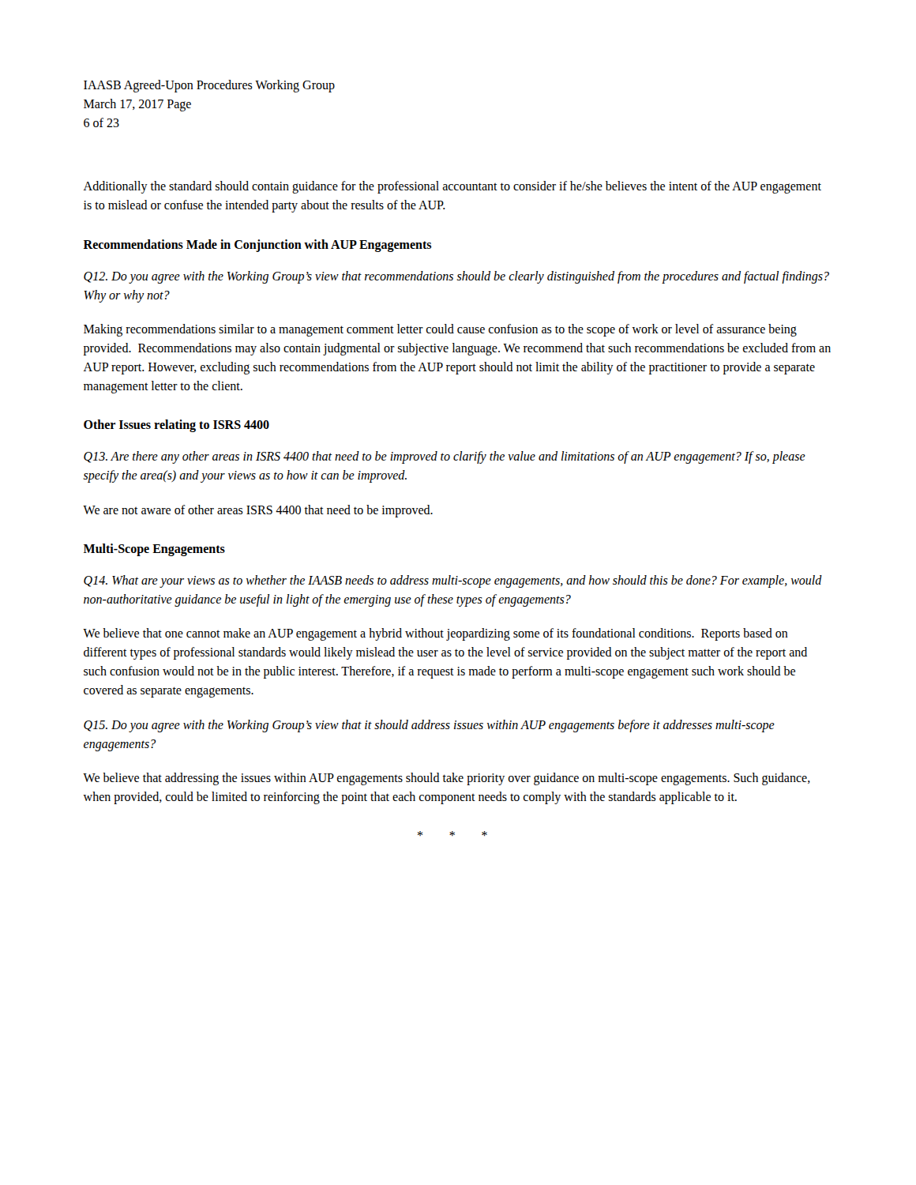IAASB Agreed-Upon Procedures Working Group
March 17, 2017 Page
6 of 23
Additionally the standard should contain guidance for the professional accountant to consider if he/she believes the intent of the AUP engagement is to mislead or confuse the intended party about the results of the AUP.
Recommendations Made in Conjunction with AUP Engagements
Q12. Do you agree with the Working Group’s view that recommendations should be clearly distinguished from the procedures and factual findings? Why or why not?
Making recommendations similar to a management comment letter could cause confusion as to the scope of work or level of assurance being provided. Recommendations may also contain judgmental or subjective language. We recommend that such recommendations be excluded from an AUP report. However, excluding such recommendations from the AUP report should not limit the ability of the practitioner to provide a separate management letter to the client.
Other Issues relating to ISRS 4400
Q13. Are there any other areas in ISRS 4400 that need to be improved to clarify the value and limitations of an AUP engagement? If so, please specify the area(s) and your views as to how it can be improved.
We are not aware of other areas ISRS 4400 that need to be improved.
Multi-Scope Engagements
Q14. What are your views as to whether the IAASB needs to address multi-scope engagements, and how should this be done? For example, would non-authoritative guidance be useful in light of the emerging use of these types of engagements?
We believe that one cannot make an AUP engagement a hybrid without jeopardizing some of its foundational conditions. Reports based on different types of professional standards would likely mislead the user as to the level of service provided on the subject matter of the report and such confusion would not be in the public interest. Therefore, if a request is made to perform a multi-scope engagement such work should be covered as separate engagements.
Q15. Do you agree with the Working Group’s view that it should address issues within AUP engagements before it addresses multi-scope engagements?
We believe that addressing the issues within AUP engagements should take priority over guidance on multi-scope engagements. Such guidance, when provided, could be limited to reinforcing the point that each component needs to comply with the standards applicable to it.
* * *